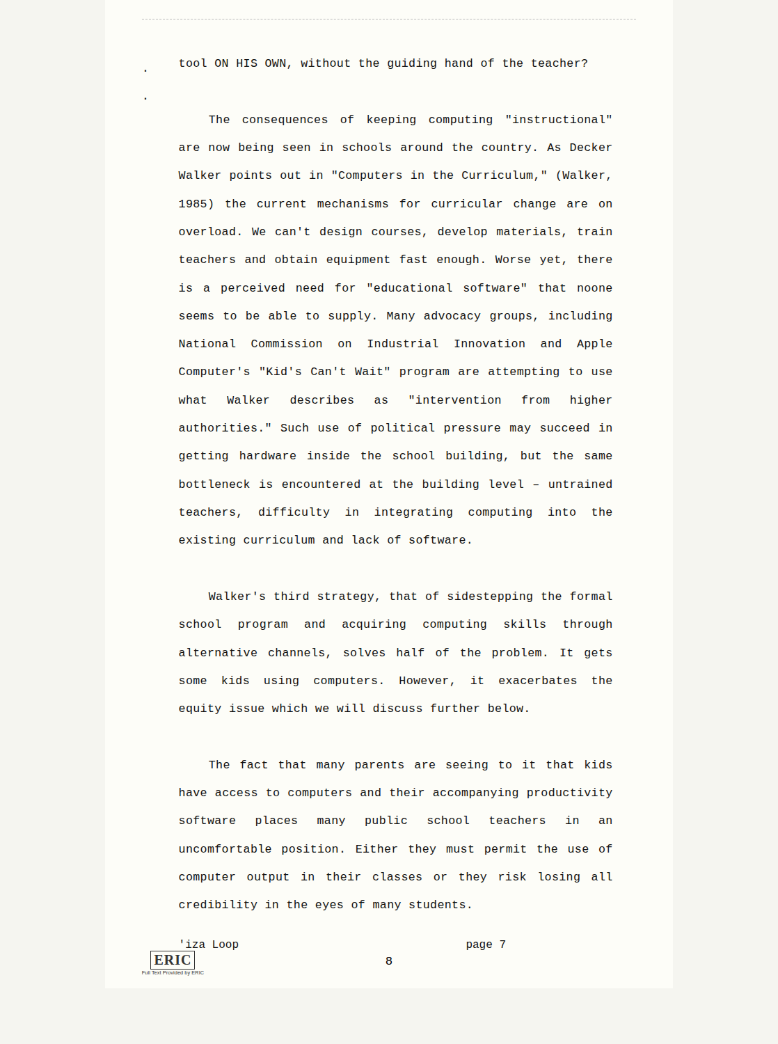· ·
tool ON HIS OWN, without the guiding hand of the teacher?
The consequences of keeping computing "instructional" are now being seen in schools around the country. As Decker Walker points out in "Computers in the Curriculum," (Walker, 1985) the current mechanisms for curricular change are on overload. We can't design courses, develop materials, train teachers and obtain equipment fast enough. Worse yet, there is a perceived need for "educational software" that noone seems to be able to supply. Many advocacy groups, including National Commission on Industrial Innovation and Apple Computer's "Kid's Can't Wait" program are attempting to use what Walker describes as "intervention from higher authorities." Such use of political pressure may succeed in getting hardware inside the school building, but the same bottleneck is encountered at the building level – untrained teachers, difficulty in integrating computing into the existing curriculum and lack of software.
Walker's third strategy, that of sidestepping the formal school program and acquiring computing skills through alternative channels, solves half of the problem. It gets some kids using computers. However, it exacerbates the equity issue which we will discuss further below.
The fact that many parents are seeing to it that kids have access to computers and their accompanying productivity software places many public school teachers in an uncomfortable position. Either they must permit the use of computer output in their classes or they risk losing all credibility in the eyes of many students.
'iza Loop page 7
ERIC
Full Text Provided by ERIC
8